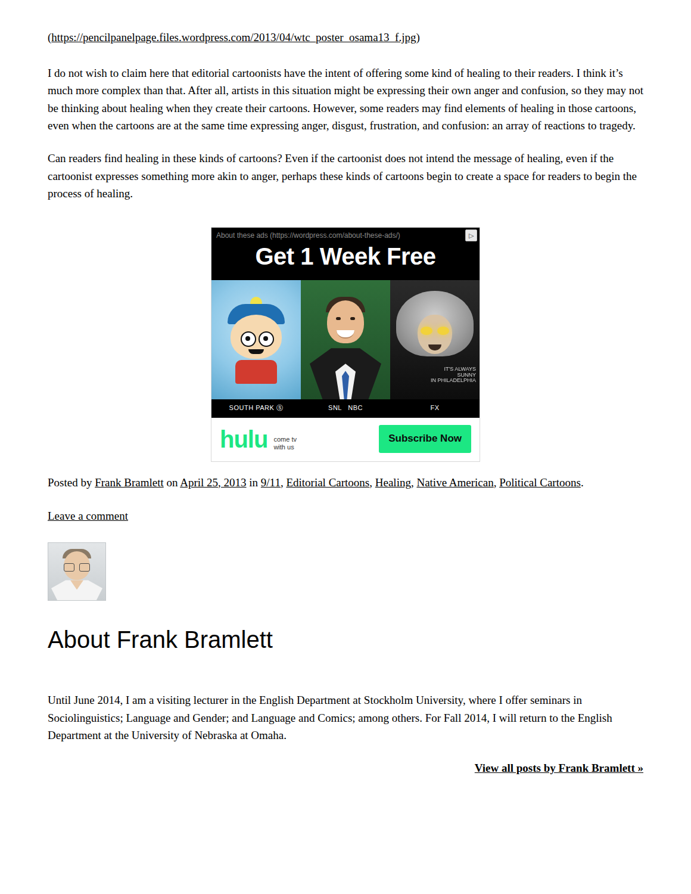(https://pencilpanelpage.files.wordpress.com/2013/04/wtc_poster_osama13_f.jpg)
I do not wish to claim here that editorial cartoonists have the intent of offering some kind of healing to their readers. I think it’s much more complex than that. After all, artists in this situation might be expressing their own anger and confusion, so they may not be thinking about healing when they create their cartoons. However, some readers may find elements of healing in those cartoons, even when the cartoons are at the same time expressing anger, disgust, frustration, and confusion: an array of reactions to tragedy.
Can readers find healing in these kinds of cartoons? Even if the cartoonist does not intend the message of healing, even if the cartoonist expresses something more akin to anger, perhaps these kinds of cartoons begin to create a space for readers to begin the process of healing.
About these ads (https://wordpress.com/about-these-ads/)
▷
Get 1 Week Free
IT'S ALWAYS
SUNNY
IN PHILADELPHIA
SOUTH PARK ⓢ SNL NBC FX
hulu
come tv
with us
Subscribe Now
Posted by Frank Bramlett on April 25, 2013 in 9/11, Editorial Cartoons, Healing, Native American, Political Cartoons.
Leave a comment
About Frank Bramlett
Until June 2014, I am a visiting lecturer in the English Department at Stockholm University, where I offer seminars in Sociolinguistics; Language and Gender; and Language and Comics; among others. For Fall 2014, I will return to the English Department at the University of Nebraska at Omaha.
View all posts by Frank Bramlett »